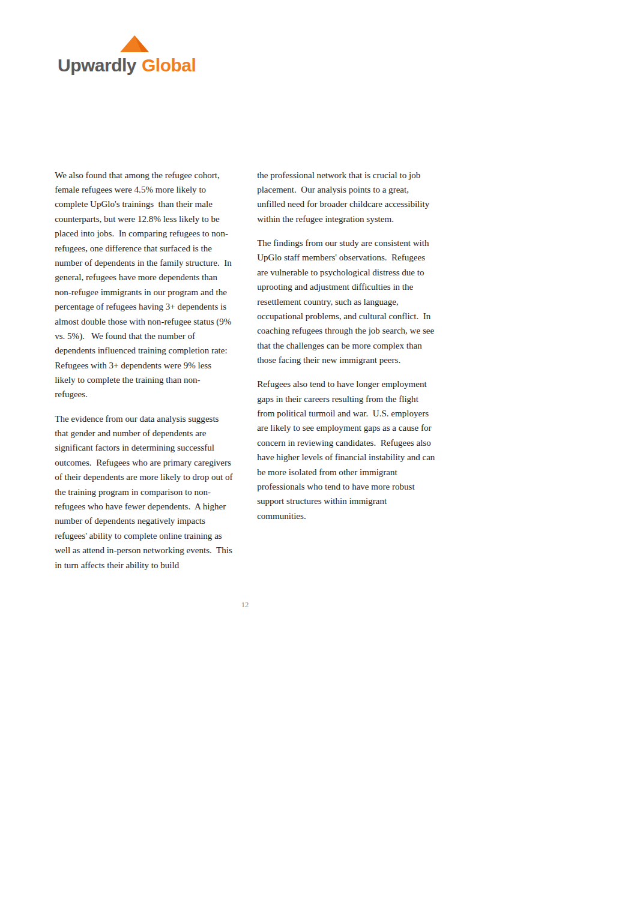Upwardly Global
We also found that among the refugee cohort, female refugees were 4.5% more likely to complete UpGlo's trainings than their male counterparts, but were 12.8% less likely to be placed into jobs. In comparing refugees to non-refugees, one difference that surfaced is the number of dependents in the family structure. In general, refugees have more dependents than non-refugee immigrants in our program and the percentage of refugees having 3+ dependents is almost double those with non-refugee status (9% vs. 5%). We found that the number of dependents influenced training completion rate: Refugees with 3+ dependents were 9% less likely to complete the training than non-refugees.
The evidence from our data analysis suggests that gender and number of dependents are significant factors in determining successful outcomes. Refu­gees who are primary caregivers of their dependents are more likely to drop out of the training program in comparison to non-refugees who have fewer dependents. A higher number of dependents negatively impacts refugees' ability to complete online training as well as attend in-person networking events. This in turn affects their ability to build
the professional network that is crucial to job placement. Our analysis points to a great, unfilled need for broader childcare accessibility within the refugee integration system.
The findings from our study are consistent with UpGlo staff members' observations. Refugees are vulnerable to psychological distress due to uprooting and adjustment difficulties in the resettlement country, such as language, occupational problems, and cultural conflict. In coaching refugees through the job search, we see that the challenges can be more complex than those facing their new immigrant peers.
Refugees also tend to have longer employment gaps in their careers resulting from the flight from political turmoil and war. U.S. employers are likely to see employment gaps as a cause for concern in reviewing candidates. Refugees also have higher levels of financial instability and can be more isolated from other immigrant professionals who tend to have more robust support structures within immigrant communities.
12